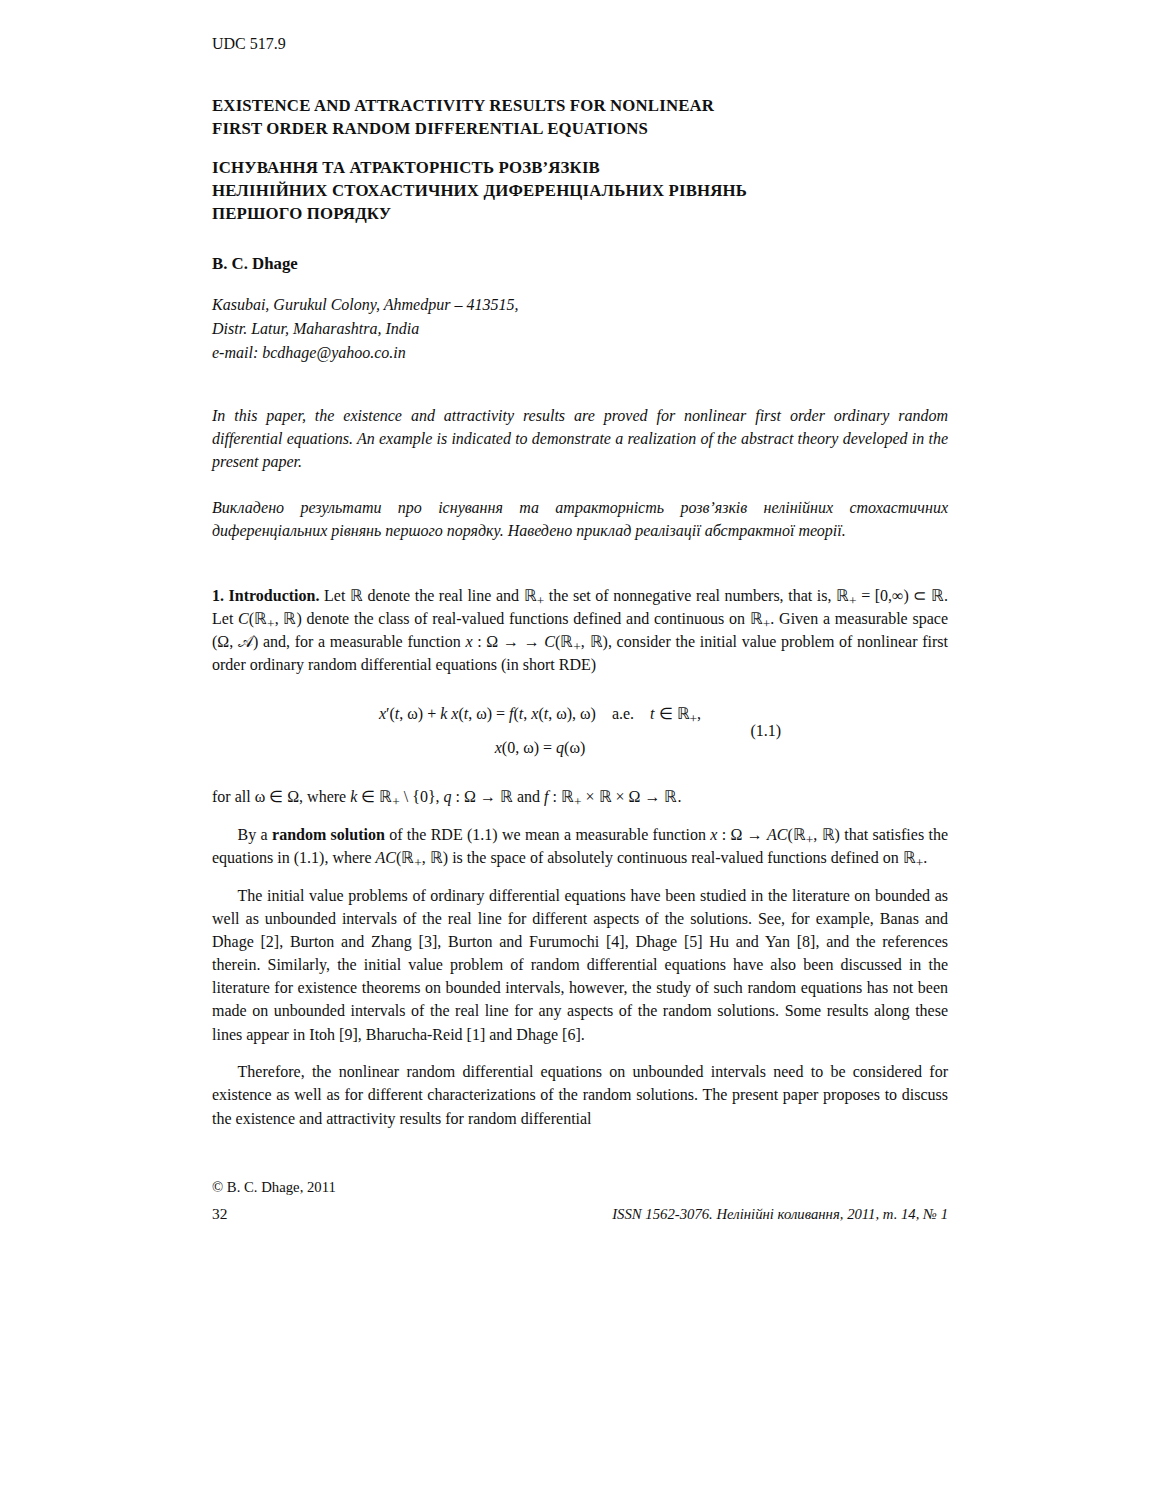UDC 517.9
Existence and attractivity results for nonlinear
first order random differential equations
Існування та атракторність розв’язків
нелінійних стохастичних диференціальних рівнянь
першого порядку
B. C. Dhage
Kasubai, Gurukul Colony, Ahmedpur – 413515,
Distr. Latur, Maharashtra, India
e-mail: bcdhage@yahoo.co.in
In this paper, the existence and attractivity results are proved for nonlinear first order ordinary random differential equations. An example is indicated to demonstrate a realization of the abstract theory developed in the present paper.
Викладено результати про існування та атракторність розв’язків нелінійних стохастичних диференціальних рівнянь першого порядку. Наведено приклад реалізації абстрактної теорії.
1. Introduction. Let ℝ denote the real line and ℝ+ the set of nonnegative real numbers, that is, ℝ+ = [0,∞) ⊂ ℝ. Let C(ℝ+, ℝ) denote the class of real-valued functions defined and continuous on ℝ+. Given a measurable space (Ω, 𝒜) and, for a measurable function x : Ω → → C(ℝ+, ℝ), consider the initial value problem of nonlinear first order ordinary random differential equations (in short RDE)
x′(t, ω) + k x(t, ω) = f(t, x(t, ω), ω) a.e. t ∈ ℝ+,
x(0, ω) = q(ω)
(1.1)
for all ω ∈ Ω, where k ∈ ℝ+ \ {0}, q : Ω → ℝ and f : ℝ+ × ℝ × Ω → ℝ.
By a random solution of the RDE (1.1) we mean a measurable function x : Ω → AC(ℝ+, ℝ) that satisfies the equations in (1.1), where AC(ℝ+, ℝ) is the space of absolutely continuous real-valued functions defined on ℝ+.
The initial value problems of ordinary differential equations have been studied in the literature on bounded as well as unbounded intervals of the real line for different aspects of the solutions. See, for example, Banas and Dhage [2], Burton and Zhang [3], Burton and Furumochi [4], Dhage [5] Hu and Yan [8], and the references therein. Similarly, the initial value problem of random differential equations have also been discussed in the literature for existence theorems on bounded intervals, however, the study of such random equations has not been made on unbounded intervals of the real line for any aspects of the random solutions. Some results along these lines appear in Itoh [9], Bharucha-Reid [1] and Dhage [6].
Therefore, the nonlinear random differential equations on unbounded intervals need to be considered for existence as well as for different characterizations of the random solutions. The present paper proposes to discuss the existence and attractivity results for random differential
© B. C. Dhage, 2011
32 ISSN 1562-3076. Нелінійні коливання, 2011, т. 14, № 1